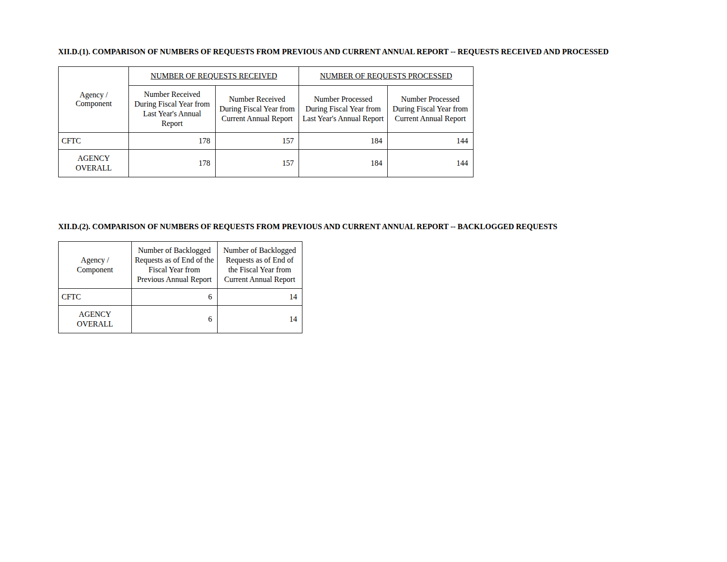XII.D.(1). COMPARISON OF NUMBERS OF REQUESTS FROM PREVIOUS AND CURRENT ANNUAL REPORT -- REQUESTS RECEIVED AND PROCESSED
| Agency / Component | NUMBER OF REQUESTS RECEIVED | NUMBER OF REQUESTS PROCESSED |
| Number Received During Fiscal Year from Last Year's Annual Report | Number Received During Fiscal Year from Current Annual Report | Number Processed During Fiscal Year from Last Year's Annual Report | Number Processed During Fiscal Year from Current Annual Report |
| CFTC | 178 | 157 | 184 | 144 |
| AGENCY OVERALL | 178 | 157 | 184 | 144 |
XII.D.(2). COMPARISON OF NUMBERS OF REQUESTS FROM PREVIOUS AND CURRENT ANNUAL REPORT -- BACKLOGGED REQUESTS
| Agency / Component | Number of Backlogged Requests as of End of the Fiscal Year from Previous Annual Report | Number of Backlogged Requests as of End of the Fiscal Year from Current Annual Report |
| CFTC | 6 | 14 |
| AGENCY OVERALL | 6 | 14 |